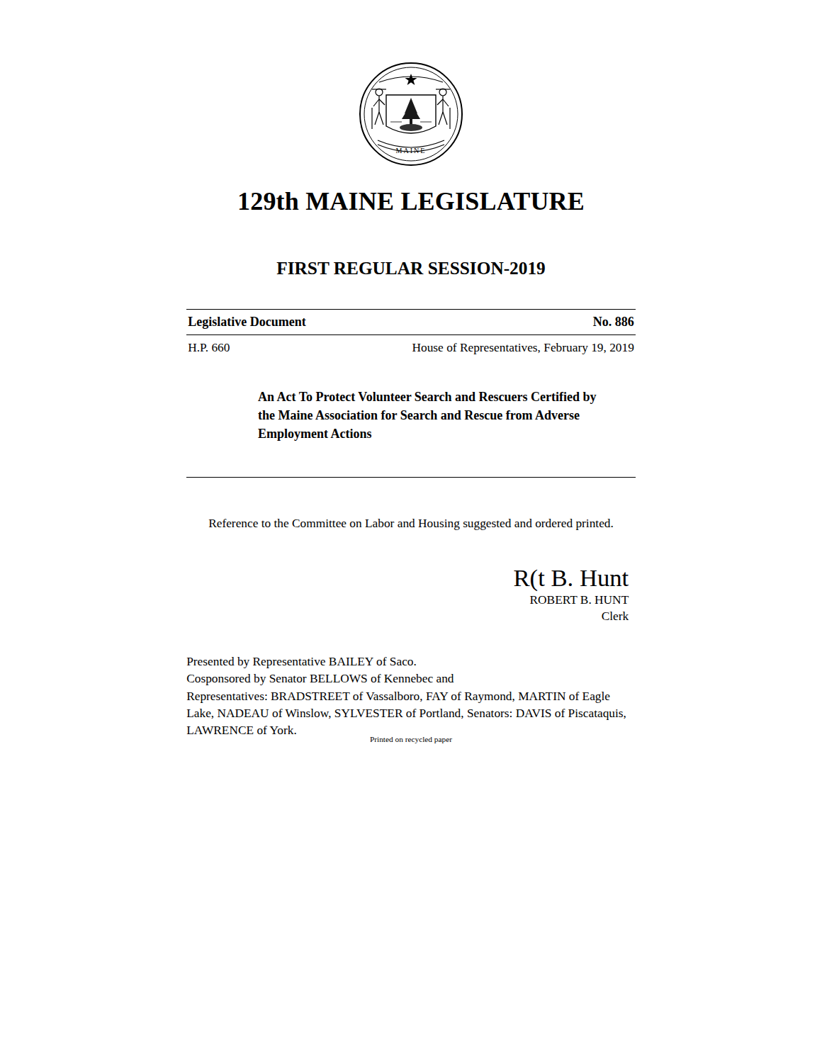MAINE
129th MAINE LEGISLATURE
FIRST REGULAR SESSION-2019
Legislative Document No. 886
H.P. 660 House of Representatives, February 19, 2019
An Act To Protect Volunteer Search and Rescuers Certified by the Maine Association for Search and Rescue from Adverse Employment Actions
Reference to the Committee on Labor and Housing suggested and ordered printed.
R(t B. Hunt
ROBERT B. HUNT
Clerk
Presented by Representative BAILEY of Saco.
Cosponsored by Senator BELLOWS of Kennebec and
Representatives: BRADSTREET of Vassalboro, FAY of Raymond, MARTIN of Eagle Lake, NADEAU of Winslow, SYLVESTER of Portland, Senators: DAVIS of Piscataquis, LAWRENCE of York.
Printed on recycled paper